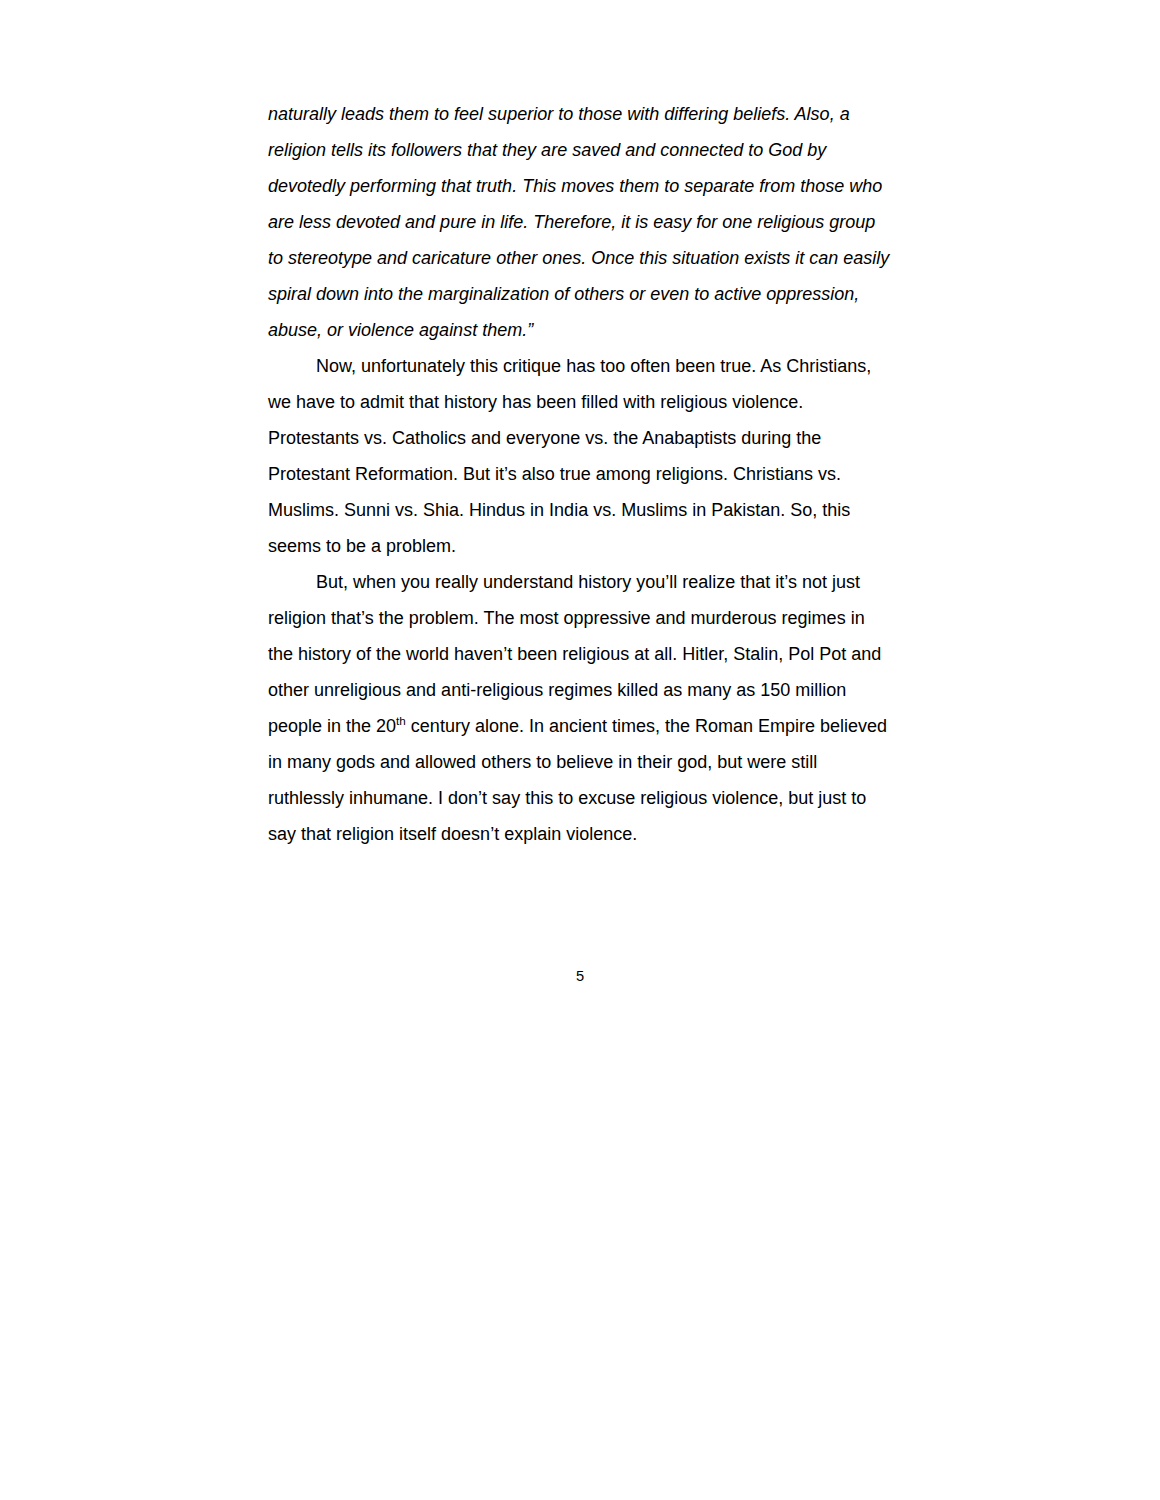naturally leads them to feel superior to those with differing beliefs. Also, a religion tells its followers that they are saved and connected to God by devotedly performing that truth. This moves them to separate from those who are less devoted and pure in life. Therefore, it is easy for one religious group to stereotype and caricature other ones. Once this situation exists it can easily spiral down into the marginalization of others or even to active oppression, abuse, or violence against them.”
Now, unfortunately this critique has too often been true. As Christians, we have to admit that history has been filled with religious violence. Protestants vs. Catholics and everyone vs. the Anabaptists during the Protestant Reformation. But it’s also true among religions. Christians vs. Muslims. Sunni vs. Shia. Hindus in India vs. Muslims in Pakistan. So, this seems to be a problem.
But, when you really understand history you’ll realize that it’s not just religion that’s the problem. The most oppressive and murderous regimes in the history of the world haven’t been religious at all. Hitler, Stalin, Pol Pot and other unreligious and anti-religious regimes killed as many as 150 million people in the 20th century alone. In ancient times, the Roman Empire believed in many gods and allowed others to believe in their god, but were still ruthlessly inhumane. I don’t say this to excuse religious violence, but just to say that religion itself doesn’t explain violence.
5